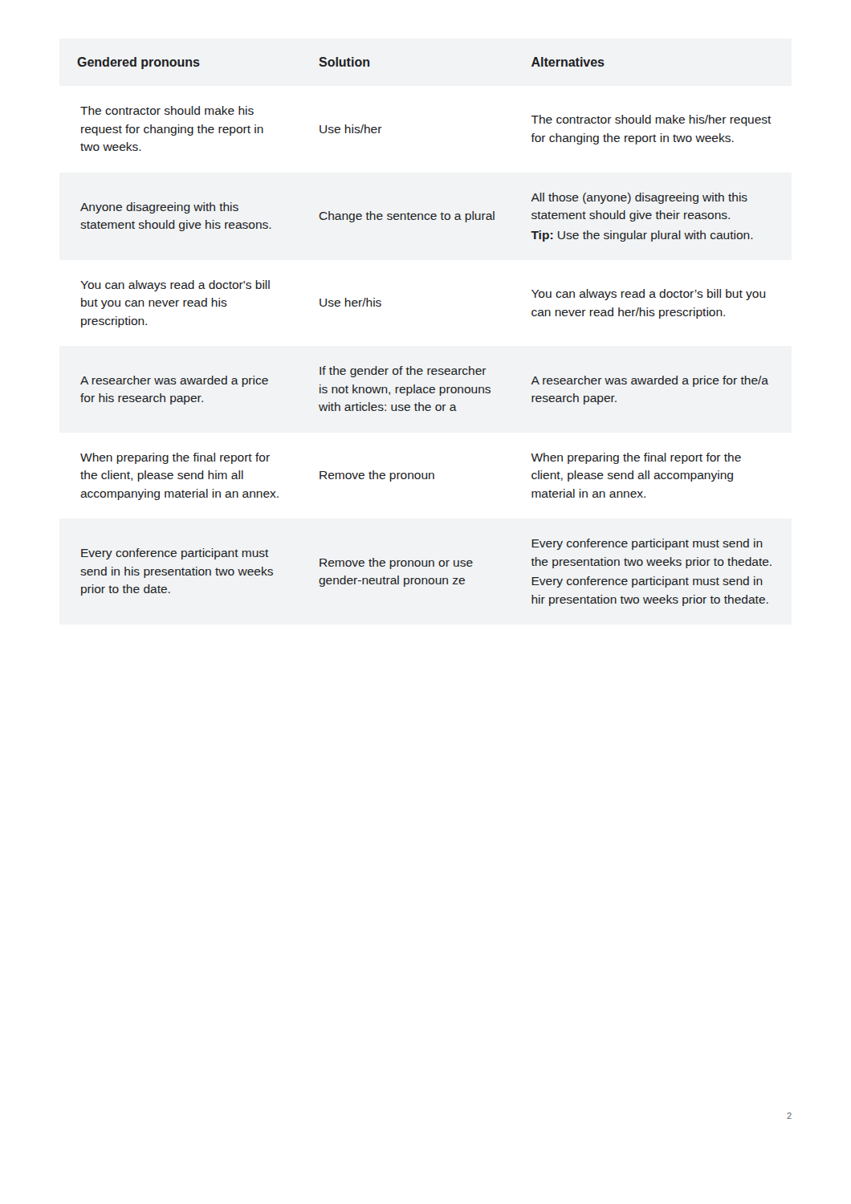| Gendered pronouns | Solution | Alternatives |
| --- | --- | --- |
| The contractor should make his request for changing the report in two weeks. | Use his/her | The contractor should make his/her request for changing the report in two weeks. |
| Anyone disagreeing with this statement should give his reasons. | Change the sentence to a plural | All those (anyone) disagreeing with this statement should give their reasons. Tip: Use the singular plural with caution. |
| You can always read a doctor's bill but you can never read his prescription. | Use her/his | You can always read a doctor’s bill but you can never read her/his prescription. |
| A researcher was awarded a price for his research paper. | If the gender of the researcher is not known, replace pronouns with articles: use the or a | A researcher was awarded a price for the/a research paper. |
| When preparing the final report for the client, please send him all accompanying material in an annex. | Remove the pronoun | When preparing the final report for the client, please send all accompanying material in an annex. |
| Every conference participant must send in his presentation two weeks prior to the date. | Remove the pronoun or use gender-neutral pronoun ze | Every conference participant must send in the presentation two weeks prior to thedate. Every conference participant must send in hir presentation two weeks prior to thedate. |
2